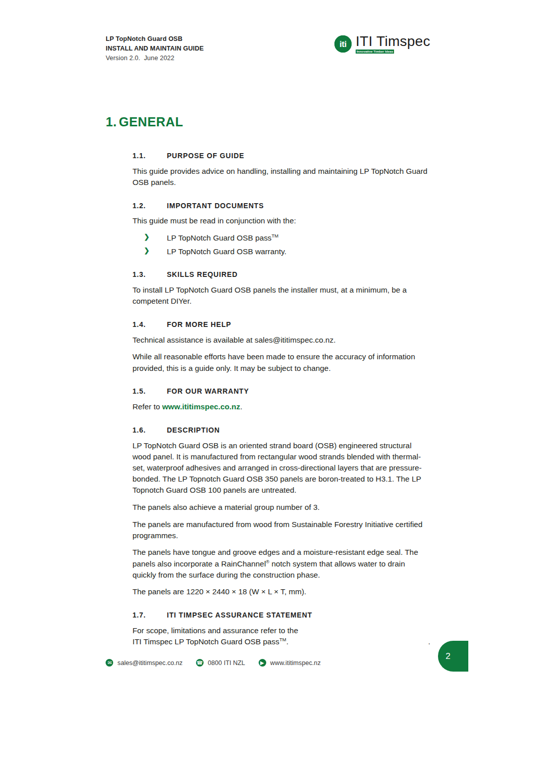LP TopNotch Guard OSB
INSTALL AND MAINTAIN GUIDE
Version 2.0. June 2022
ITI Timspec Innovative Timber Ideas
1. GENERAL
1.1. PURPOSE OF GUIDE
This guide provides advice on handling, installing and maintaining LP TopNotch Guard OSB panels.
1.2. IMPORTANT DOCUMENTS
This guide must be read in conjunction with the:
LP TopNotch Guard OSB passTM
LP TopNotch Guard OSB warranty.
1.3. SKILLS REQUIRED
To install LP TopNotch Guard OSB panels the installer must, at a minimum, be a competent DIYer.
1.4. FOR MORE HELP
Technical assistance is available at sales@ititimspec.co.nz.
While all reasonable efforts have been made to ensure the accuracy of information provided, this is a guide only. It may be subject to change.
1.5. FOR OUR WARRANTY
Refer to www.ititimspec.co.nz.
1.6. DESCRIPTION
LP TopNotch Guard OSB is an oriented strand board (OSB) engineered structural wood panel. It is manufactured from rectangular wood strands blended with thermal-set, waterproof adhesives and arranged in cross-directional layers that are pressure-bonded. The LP Topnotch Guard OSB 350 panels are boron-treated to H3.1. The LP Topnotch Guard OSB 100 panels are untreated.
The panels also achieve a material group number of 3.
The panels are manufactured from wood from Sustainable Forestry Initiative certified programmes.
The panels have tongue and groove edges and a moisture-resistant edge seal. The panels also incorporate a RainChannel® notch system that allows water to drain quickly from the surface during the construction phase.
The panels are 1220 × 2440 × 18 (W × L × T, mm).
1.7. ITI TIMPSEC ASSURANCE STATEMENT
For scope, limitations and assurance refer to the
ITI Timspec LP TopNotch Guard OSB passTM. .
✉sales@ititimspec.co.nz ☎0800 ITI NZL ▶www.ititimspec.nz
2